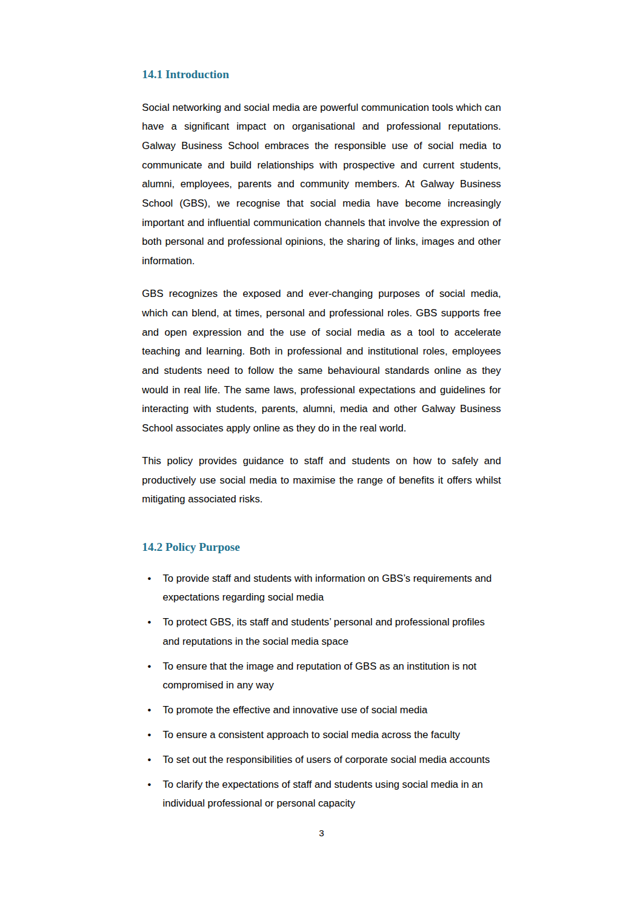14.1 Introduction
Social networking and social media are powerful communication tools which can have a significant impact on organisational and professional reputations. Galway Business School embraces the responsible use of social media to communicate and build relationships with prospective and current students, alumni, employees, parents and community members. At Galway Business School (GBS), we recognise that social media have become increasingly important and influential communication channels that involve the expression of both personal and professional opinions, the sharing of links, images and other information.
GBS recognizes the exposed and ever-changing purposes of social media, which can blend, at times, personal and professional roles. GBS supports free and open expression and the use of social media as a tool to accelerate teaching and learning. Both in professional and institutional roles, employees and students need to follow the same behavioural standards online as they would in real life. The same laws, professional expectations and guidelines for interacting with students, parents, alumni, media and other Galway Business School associates apply online as they do in the real world.
This policy provides guidance to staff and students on how to safely and productively use social media to maximise the range of benefits it offers whilst mitigating associated risks.
14.2 Policy Purpose
To provide staff and students with information on GBS’s requirements and expectations regarding social media
To protect GBS, its staff and students’ personal and professional profiles and reputations in the social media space
To ensure that the image and reputation of GBS as an institution is not compromised in any way
To promote the effective and innovative use of social media
To ensure a consistent approach to social media across the faculty
To set out the responsibilities of users of corporate social media accounts
To clarify the expectations of staff and students using social media in an individual professional or personal capacity
3